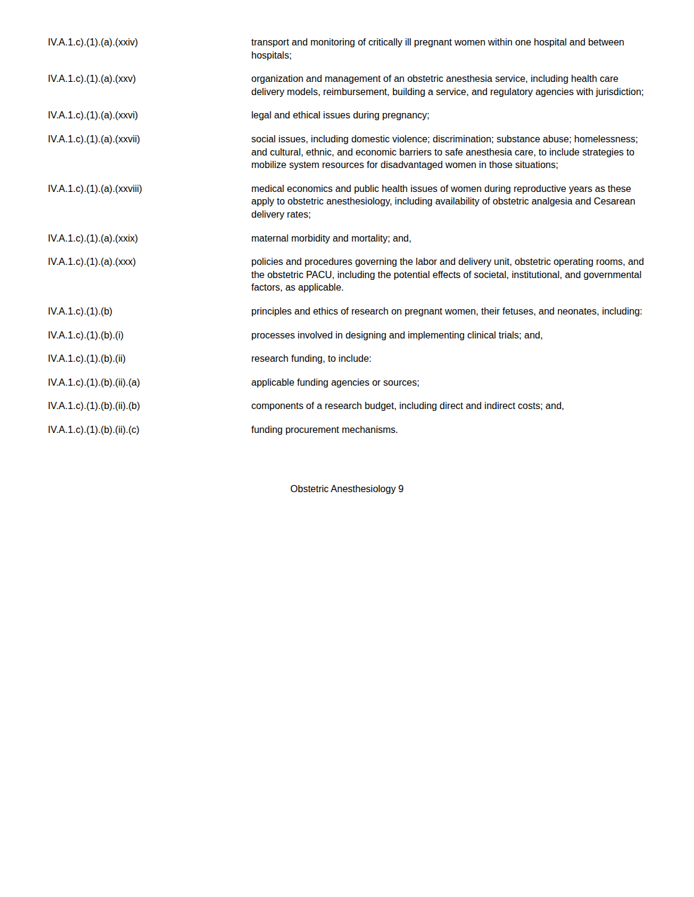| IV.A.1.c).(1).(a).(xxiv) | transport and monitoring of critically ill pregnant women within one hospital and between hospitals; |
| IV.A.1.c).(1).(a).(xxv) | organization and management of an obstetric anesthesia service, including health care delivery models, reimbursement, building a service, and regulatory agencies with jurisdiction; |
| IV.A.1.c).(1).(a).(xxvi) | legal and ethical issues during pregnancy; |
| IV.A.1.c).(1).(a).(xxvii) | social issues, including domestic violence; discrimination; substance abuse; homelessness; and cultural, ethnic, and economic barriers to safe anesthesia care, to include strategies to mobilize system resources for disadvantaged women in those situations; |
| IV.A.1.c).(1).(a).(xxviii) | medical economics and public health issues of women during reproductive years as these apply to obstetric anesthesiology, including availability of obstetric analgesia and Cesarean delivery rates; |
| IV.A.1.c).(1).(a).(xxix) | maternal morbidity and mortality; and, |
| IV.A.1.c).(1).(a).(xxx) | policies and procedures governing the labor and delivery unit, obstetric operating rooms, and the obstetric PACU, including the potential effects of societal, institutional, and governmental factors, as applicable. |
| IV.A.1.c).(1).(b) | principles and ethics of research on pregnant women, their fetuses, and neonates, including: |
| IV.A.1.c).(1).(b).(i) | processes involved in designing and implementing clinical trials; and, |
| IV.A.1.c).(1).(b).(ii) | research funding, to include: |
| IV.A.1.c).(1).(b).(ii).(a) | applicable funding agencies or sources; |
| IV.A.1.c).(1).(b).(ii).(b) | components of a research budget, including direct and indirect costs; and, |
| IV.A.1.c).(1).(b).(ii).(c) | funding procurement mechanisms. |
Obstetric Anesthesiology 9